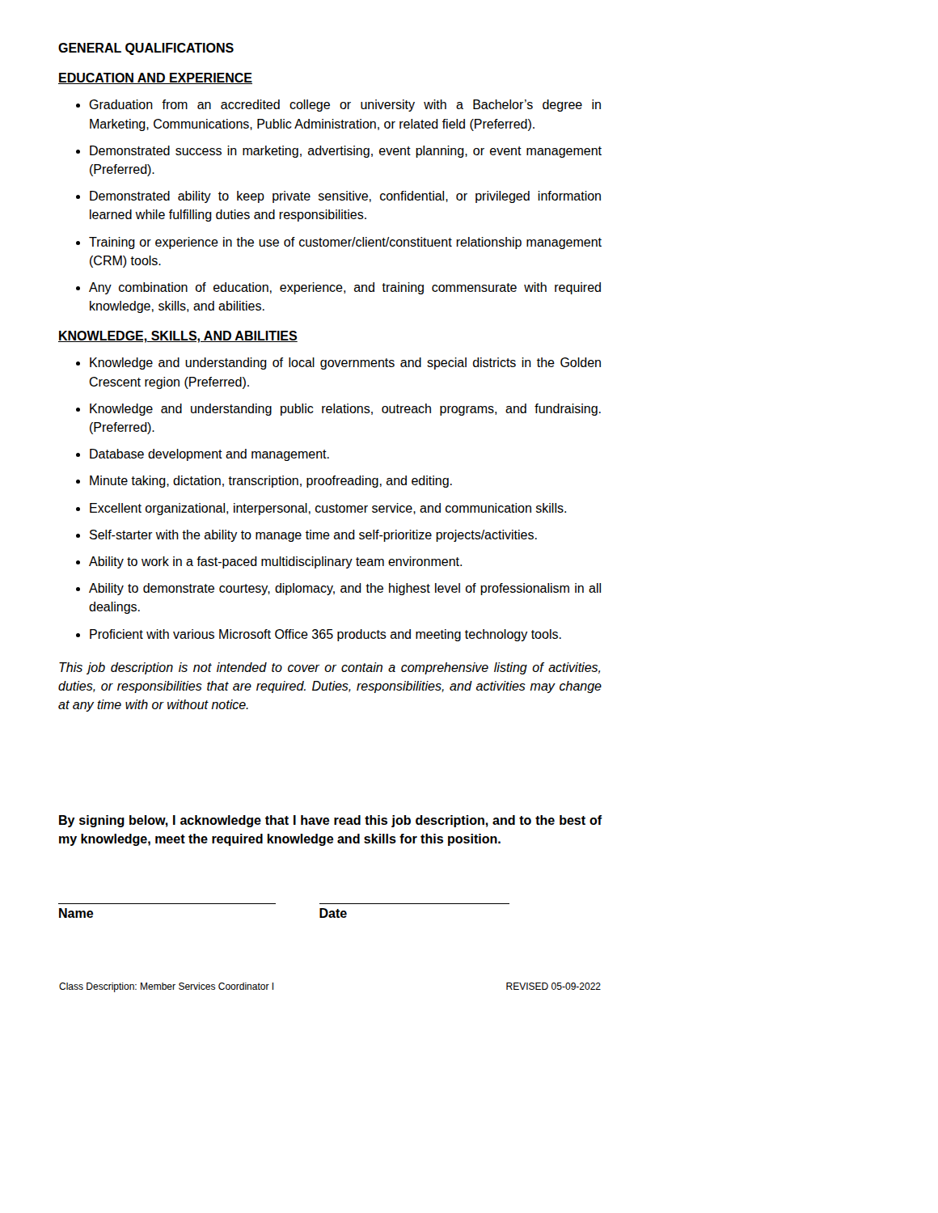GENERAL QUALIFICATIONS
EDUCATION AND EXPERIENCE
Graduation from an accredited college or university with a Bachelor’s degree in Marketing, Communications, Public Administration, or related field (Preferred).
Demonstrated success in marketing, advertising, event planning, or event management (Preferred).
Demonstrated ability to keep private sensitive, confidential, or privileged information learned while fulfilling duties and responsibilities.
Training or experience in the use of customer/client/constituent relationship management (CRM) tools.
Any combination of education, experience, and training commensurate with required knowledge, skills, and abilities.
KNOWLEDGE, SKILLS, AND ABILITIES
Knowledge and understanding of local governments and special districts in the Golden Crescent region (Preferred).
Knowledge and understanding public relations, outreach programs, and fundraising. (Preferred).
Database development and management.
Minute taking, dictation, transcription, proofreading, and editing.
Excellent organizational, interpersonal, customer service, and communication skills.
Self-starter with the ability to manage time and self-prioritize projects/activities.
Ability to work in a fast-paced multidisciplinary team environment.
Ability to demonstrate courtesy, diplomacy, and the highest level of professionalism in all dealings.
Proficient with various Microsoft Office 365 products and meeting technology tools.
This job description is not intended to cover or contain a comprehensive listing of activities, duties, or responsibilities that are required. Duties, responsibilities, and activities may change at any time with or without notice.
By signing below, I acknowledge that I have read this job description, and to the best of my knowledge, meet the required knowledge and skills for this position.
| Name | | Date | |
| Class Description: Member Services Coordinator I | REVISED 05-09-2022 |